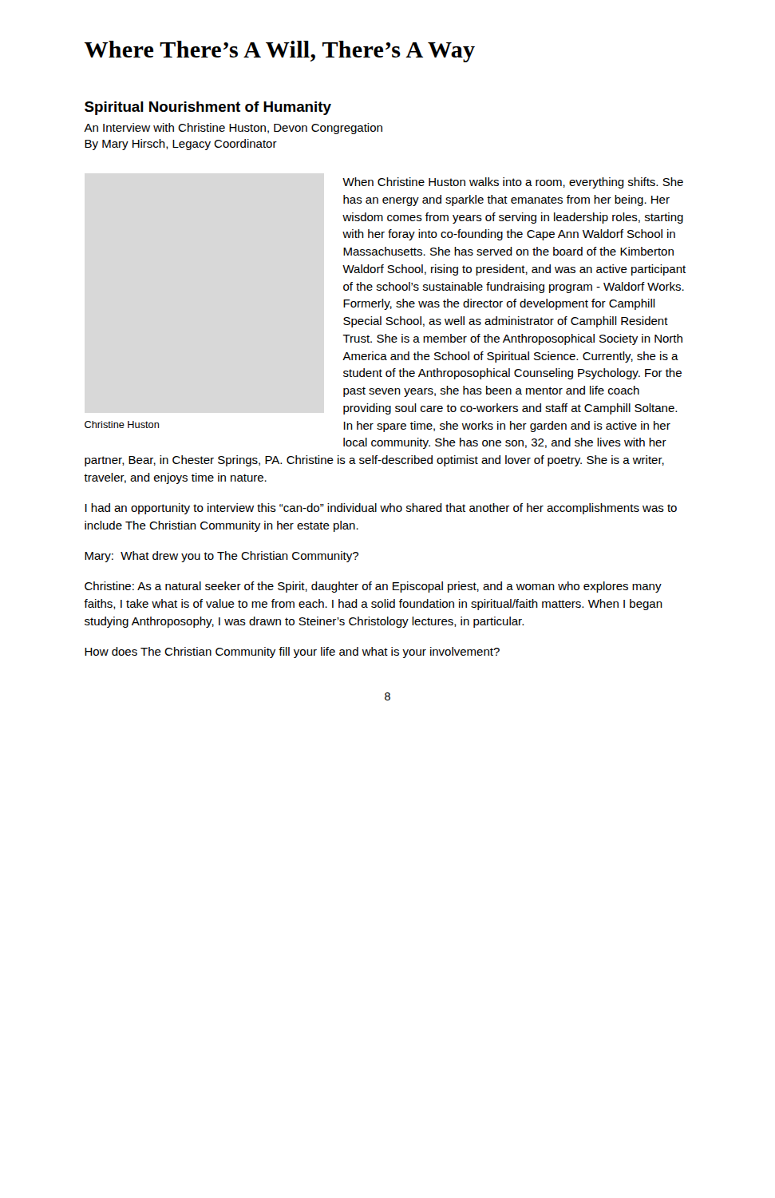Where There’s A Will, There’s A Way
Spiritual Nourishment of Humanity
An Interview with Christine Huston, Devon Congregation
By Mary Hirsch, Legacy Coordinator
Christine Huston
When Christine Huston walks into a room, everything shifts. She has an energy and sparkle that emanates from her being. Her wisdom comes from years of serving in leadership roles, starting with her foray into co-founding the Cape Ann Waldorf School in Massachusetts. She has served on the board of the Kimberton Waldorf School, rising to president, and was an active participant of the school’s sustainable fundraising program - Waldorf Works. Formerly, she was the director of development for Camphill Special School, as well as administrator of Camphill Resident Trust. She is a member of the Anthroposophical Society in North America and the School of Spiritual Science. Currently, she is a student of the Anthroposophical Counseling Psychology. For the past seven years, she has been a mentor and life coach providing soul care to co-workers and staff at Camphill Soltane. In her spare time, she works in her garden and is active in her local community. She has one son, 32, and she lives with her partner, Bear, in Chester Springs, PA. Christine is a self-described optimist and lover of poetry. She is a writer, traveler, and enjoys time in nature.
I had an opportunity to interview this “can-do” individual who shared that another of her accomplishments was to include The Christian Community in her estate plan.
Mary: What drew you to The Christian Community?
Christine: As a natural seeker of the Spirit, daughter of an Episcopal priest, and a woman who explores many faiths, I take what is of value to me from each. I had a solid foundation in spiritual/faith matters. When I began studying Anthroposophy, I was drawn to Steiner’s Christology lectures, in particular.
How does The Christian Community fill your life and what is your involvement?
8